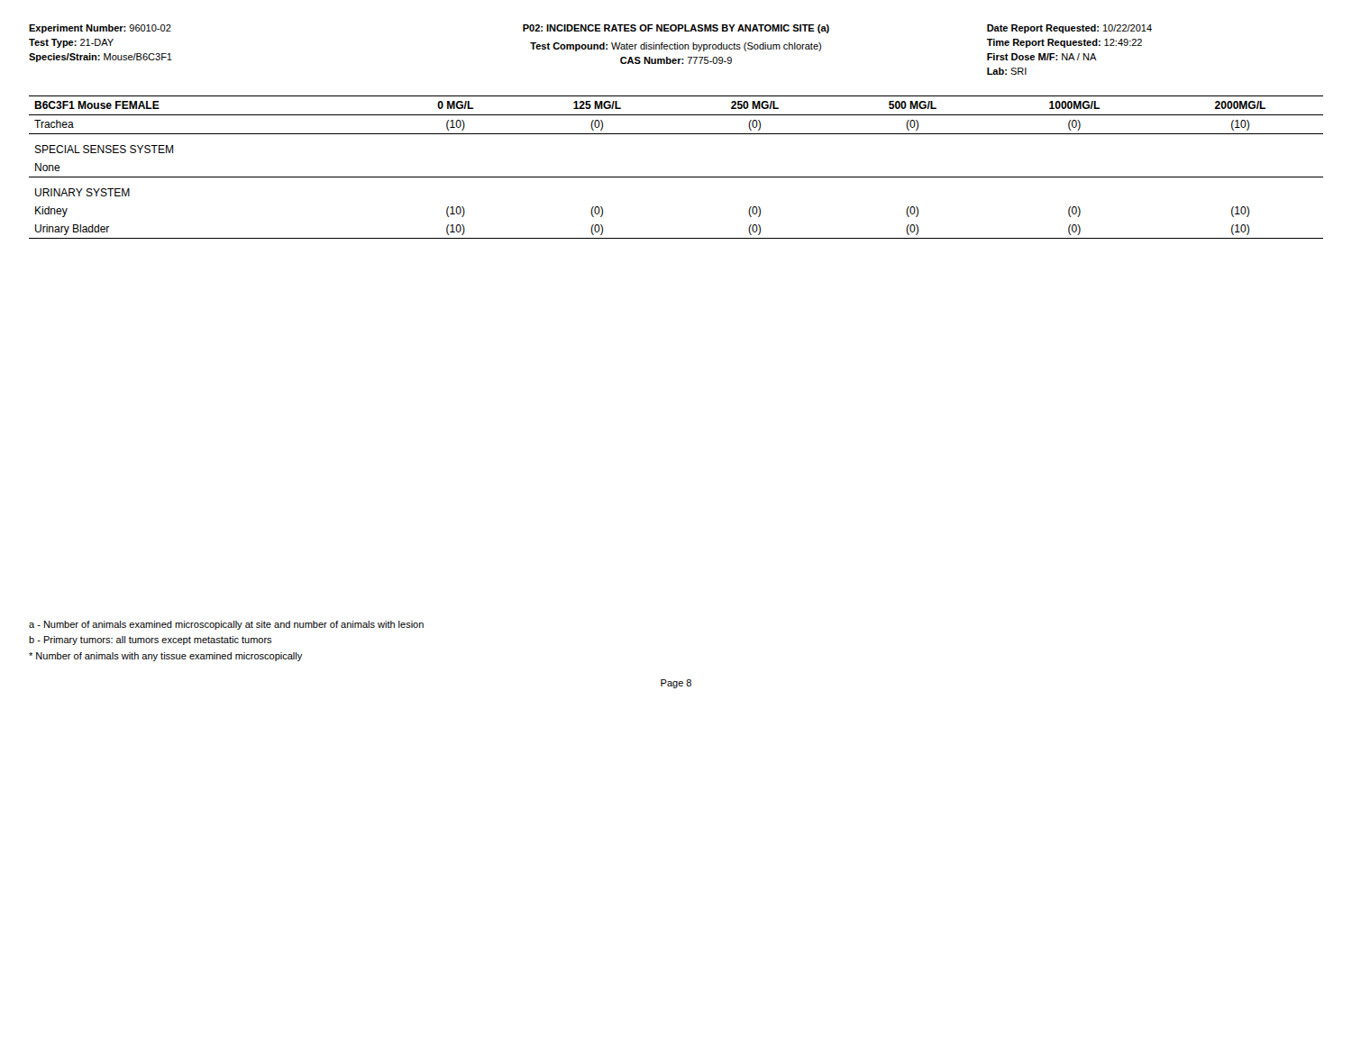Experiment Number: 96010-02
Test Type: 21-DAY
Species/Strain: Mouse/B6C3F1
P02: INCIDENCE RATES OF NEOPLASMS BY ANATOMIC SITE (a)
Test Compound: Water disinfection byproducts (Sodium chlorate)
CAS Number: 7775-09-9
Date Report Requested: 10/22/2014
Time Report Requested: 12:49:22
First Dose M/F: NA / NA
Lab: SRI
| B6C3F1 Mouse FEMALE | 0 MG/L | 125 MG/L | 250 MG/L | 500 MG/L | 1000MG/L | 2000MG/L |
| --- | --- | --- | --- | --- | --- | --- |
| Trachea | (10) | (0) | (0) | (0) | (0) | (10) |
| SPECIAL SENSES SYSTEM |
| None | | | | | | |
| URINARY SYSTEM |
| Kidney | (10) | (0) | (0) | (0) | (0) | (10) |
| Urinary Bladder | (10) | (0) | (0) | (0) | (0) | (10) |
a - Number of animals examined microscopically at site and number of animals with lesion
b - Primary tumors: all tumors except metastatic tumors
* Number of animals with any tissue examined microscopically
Page 8